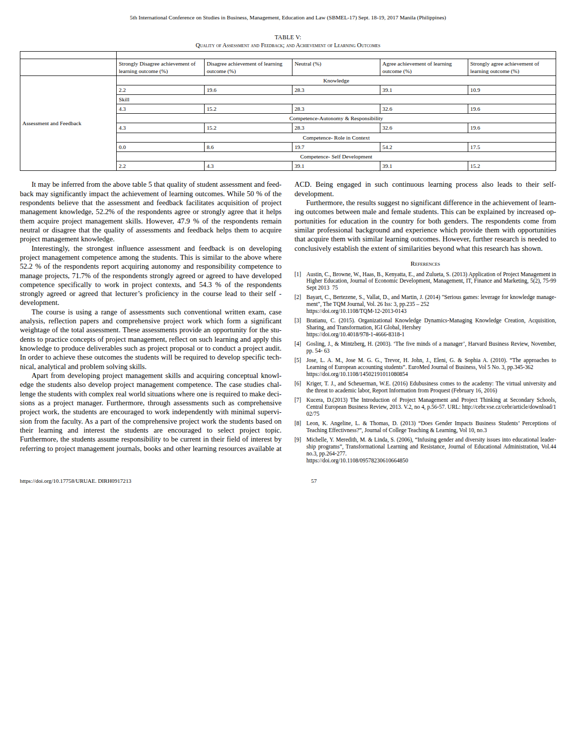5th International Conference on Studies in Business, Management, Education and Law (SBMEL-17) Sept. 18-19, 2017 Manila (Philippines)
TABLE V: Quality of Assessment and Feedback; and Achievement of Learning Outcomes
| | Strongly Disagree achievement of learning outcome (%) | Disagree achievement of learning outcome (%) | Neutral (%) | Agree achievement of learning outcome (%) | Strongly agree achievement of learning outcome (%) |
| Assessment and Feedback | Knowledge |
| 2.2 | 19.6 | 28.3 | 39.1 | 10.9 |
| Skill |
| 4.3 | 15.2 | 28.3 | 32.6 | 19.6 |
| Competence-Autonomy & Responsibility |
| 4.3 | 15.2 | 28.3 | 32.6 | 19.6 |
| Competence- Role in Context |
| 0.0 | 8.6 | 19.7 | 54.2 | 17.5 |
| Competence- Self Development |
| 2.2 | 4.3 | 39.1 | 39.1 | 15.2 |
It may be inferred from the above table 5 that quality of student assessment and feedback may significantly impact the achievement of learning outcomes. While 50 % of the respondents believe that the assessment and feedback facilitates acquisition of project management knowledge, 52.2% of the respondents agree or strongly agree that it helps them acquire project management skills. However, 47.9 % of the respondents remain neutral or disagree that the quality of assessments and feedback helps them to acquire project management knowledge.
Interestingly, the strongest influence assessment and feedback is on developing project management competence among the students. This is similar to the above where 52.2 % of the respondents report acquiring autonomy and responsibility competence to manage projects, 71.7% of the respondents strongly agreed or agreed to have developed competence specifically to work in project contexts, and 54.3 % of the respondents strongly agreed or agreed that lecturer’s proficiency in the course lead to their self -development.
The course is using a range of assessments such conventional written exam, case analysis, reflection papers and comprehensive project work which form a significant weightage of the total assessment. These assessments provide an opportunity for the students to practice concepts of project management, reflect on such learning and apply this knowledge to produce deliverables such as project proposal or to conduct a project audit. In order to achieve these outcomes the students will be required to develop specific technical, analytical and problem solving skills.
Apart from developing project management skills and acquiring conceptual knowledge the students also develop project management competence. The case studies challenge the students with complex real world situations where one is required to make decisions as a project manager. Furthermore, through assessments such as comprehensive project work, the students are encouraged to work independently with minimal supervision from the faculty. As a part of the comprehensive project work the students based on their learning and interest the students are encouraged to select project topic. Furthermore, the students assume responsibility to be current in their field of interest by referring to project management journals, books and other learning resources available at ACD. Being engaged in such continuous learning process also leads to their self-development.
Furthermore, the results suggest no significant difference in the achievement of learning outcomes between male and female students. This can be explained by increased opportunities for education in the country for both genders. The respondents come from similar professional background and experience which provide them with opportunities that acquire them with similar learning outcomes. However, further research is needed to conclusively establish the extent of similarities beyond what this research has shown.
References
[1] Austin, C., Browne, W., Haas, B., Kenyatta, E., and Zulueta, S. (2013) Application of Project Management in Higher Education, Journal of Economic Development, Management, IT, Finance and Marketing, 5(2), 75-99 Sept 2013 75
[2] Bayart, C., Bertezene, S., Vallat, D., and Martin, J. (2014) "Serious games: leverage for knowledge management", The TQM Journal, Vol. 26 Iss: 3, pp.235 – 252
https://doi.org/10.1108/TQM-12-2013-0143
[3] Bratianu, C. (2015). Organizational Knowledge Dynamics-Managing Knowledge Creation, Acquisition, Sharing, and Transformation, IGI Global, Hershey
https://doi.org/10.4018/978-1-4666-8318-1
[4] Gosling, J., & Mintzberg, H. (2003). ‘The five minds of a manager’, Harvard Business Review, November, pp. 54- 63
[5] Jose, L. A. M., Jose M. G. G., Trevor, H. John, J., Eleni, G. & Sophia A. (2010). “The approaches to Learning of European accounting students”. EuroMed Journal of Business, Vol 5 No. 3, pp.345-362
https://doi.org/10.1108/14502191011080854
[6] Kriger, T. J., and Scheuerman, W.E. (2016) Edubusiness comes to the academy: The virtual university and the threat to academic labor, Report Information from Proquest (February 16, 2016)
[7] Kucera, D.(2013) The Introduction of Project Management and Project Thinking at Secondary Schools, Central European Business Review, 2013. V.2, no 4, p.56-57. URL: http://cebr.vse.cz/cebr/article/download/102/75
[8] Leon, K. Angeline, L. & Thomas, D. (2013) “Does Gender Impacts Business Students’ Perceptions of Teaching Effectivness?”, Journal of College Teaching & Learning, Vol 10, no.3
[9] Michelle, Y. Meredith, M. & Linda, S. (2006), “Infusing gender and diversity issues into educational leadership programs”, Transformational Learning and Resistance, Journal of Educational Administration, Vol.44 no.3, pp.264-277.
https://doi.org/10.1108/09578230610664850
https://doi.org/10.17758/URUAE. DIRH0917213
57